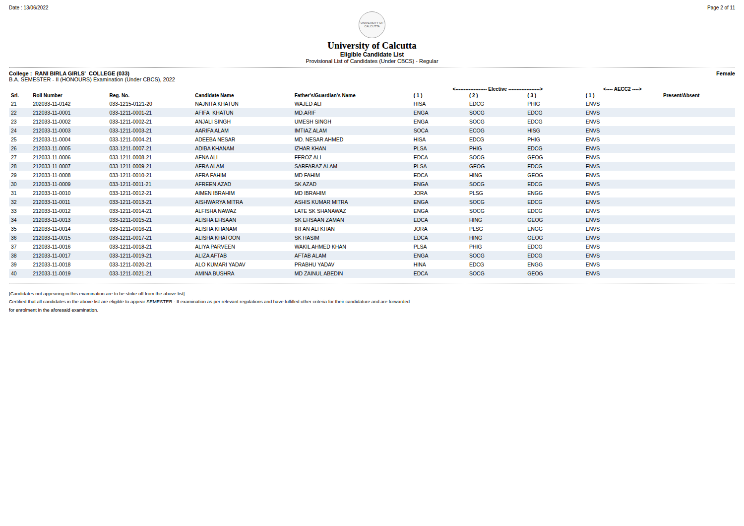Date : 13/06/2022
Page 2 of 11
UNIVERSITY OF CALCUTTA
University of Calcutta
Eligible Candidate List
Provisional List of Candidates (Under CBCS) - Regular
College : RANI BIRLA GIRLS' COLLEGE (033)
B.A. SEMESTER - II (HONOURS) Examination (Under CBCS), 2022
Female
| Srl. | Roll Number | Reg. No. | Candidate Name | Father's/Guardian's Name | <------------------- Elective -------------------> | <---- AECC2 ----> | Present/Absent |
| --- | --- | --- | --- | --- | --- | --- | --- |
| ( 1 ) | ( 2 ) | ( 3 ) | ( 1 ) |
| 21 | 202033-11-0142 | 033-1215-0121-20 | NAJNITA KHATUN | WAJED ALI | HISA | EDCG | PHIG | ENVS | |
| 22 | 212033-11-0001 | 033-1211-0001-21 | AFIFA KHATUN | MD.ARIF | ENGA | SOCG | EDCG | ENVS | |
| 23 | 212033-11-0002 | 033-1211-0002-21 | ANJALI SINGH | UMESH SINGH | ENGA | SOCG | EDCG | ENVS | |
| 24 | 212033-11-0003 | 033-1211-0003-21 | AARIFA ALAM | IMTIAZ ALAM | SOCA | ECOG | HISG | ENVS | |
| 25 | 212033-11-0004 | 033-1211-0004-21 | ADEEBA NESAR | MD. NESAR AHMED | HISA | EDCG | PHIG | ENVS | |
| 26 | 212033-11-0005 | 033-1211-0007-21 | ADIBA KHANAM | IZHAR KHAN | PLSA | PHIG | EDCG | ENVS | |
| 27 | 212033-11-0006 | 033-1211-0008-21 | AFNA ALI | FEROZ ALI | EDCA | SOCG | GEOG | ENVS | |
| 28 | 212033-11-0007 | 033-1211-0009-21 | AFRA ALAM | SARFARAZ ALAM | PLSA | GEOG | EDCG | ENVS | |
| 29 | 212033-11-0008 | 033-1211-0010-21 | AFRA FAHIM | MD FAHIM | EDCA | HING | GEOG | ENVS | |
| 30 | 212033-11-0009 | 033-1211-0011-21 | AFREEN AZAD | SK AZAD | ENGA | SOCG | EDCG | ENVS | |
| 31 | 212033-11-0010 | 033-1211-0012-21 | AIMEN IBRAHIM | MD IBRAHIM | JORA | PLSG | ENGG | ENVS | |
| 32 | 212033-11-0011 | 033-1211-0013-21 | AISHWARYA MITRA | ASHIS KUMAR MITRA | ENGA | SOCG | EDCG | ENVS | |
| 33 | 212033-11-0012 | 033-1211-0014-21 | ALFISHA NAWAZ | LATE SK SHANAWAZ | ENGA | SOCG | EDCG | ENVS | |
| 34 | 212033-11-0013 | 033-1211-0015-21 | ALISHA EHSAAN | SK EHSAAN ZAMAN | EDCA | HING | GEOG | ENVS | |
| 35 | 212033-11-0014 | 033-1211-0016-21 | ALISHA KHANAM | IRFAN ALI KHAN | JORA | PLSG | ENGG | ENVS | |
| 36 | 212033-11-0015 | 033-1211-0017-21 | ALISHA KHATOON | SK HASIM | EDCA | HING | GEOG | ENVS | |
| 37 | 212033-11-0016 | 033-1211-0018-21 | ALIYA PARVEEN | WAKIL AHMED KHAN | PLSA | PHIG | EDCG | ENVS | |
| 38 | 212033-11-0017 | 033-1211-0019-21 | ALIZA AFTAB | AFTAB ALAM | ENGA | SOCG | EDCG | ENVS | |
| 39 | 212033-11-0018 | 033-1211-0020-21 | ALO KUMARI YADAV | PRABHU YADAV | HINA | EDCG | ENGG | ENVS | |
| 40 | 212033-11-0019 | 033-1211-0021-21 | AMINA BUSHRA | MD ZAINUL ABEDIN | EDCA | SOCG | GEOG | ENVS | |
[Candidates not appearing in this examination are to be strike off from the above list]
Certified that all candidates in the above list are eligible to appear SEMESTER - II examination as per relevant regulations and have fulfilled other criteria for their candidature and are forwarded
for enrolment in the aforesaid examination.